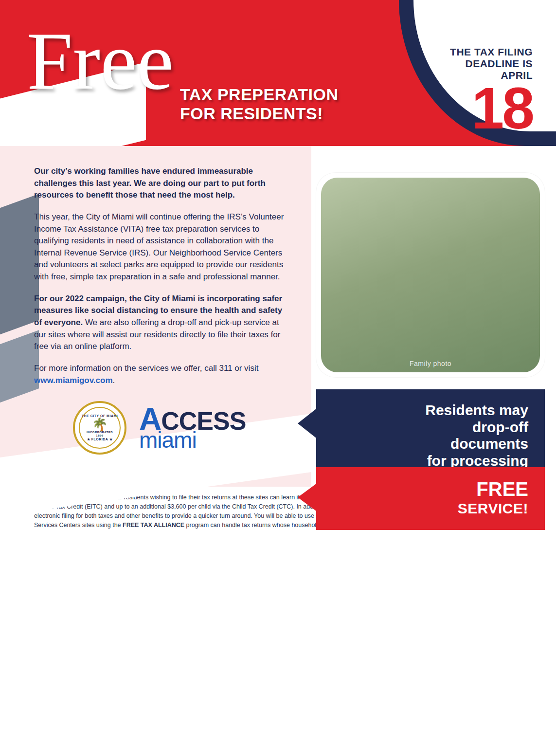Free
Tax Preperation
for Residents!
The Tax Filing
Deadline is
April
18
Family photo
Residents may
drop-off
documents
for processing
FREESERVICE!
Our city’s working families have endured immeasurable challenges this last year. We are doing our part to put forth resources to benefit those that need the most help.
This year, the City of Miami will continue offering the IRS’s Volunteer Income Tax Assistance (VITA) free tax preparation services to qualifying residents in need of assistance in collaboration with the Internal Revenue Service (IRS). Our Neighborhood Service Centers and volunteers at select parks are equipped to provide our residents with free, simple tax preparation in a safe and professional manner.
For our 2022 campaign, the City of Miami is incorporating safer measures like social distancing to ensure the health and safety of everyone. We are also offering a drop-off and pick-up service at our sites where will assist our residents directly to file their taxes for free via an online platform.
For more information on the services we offer, call 311 or visit www.miamigov.com.
THE CITY OF MIAMI
🌴
INCORPORATED
1896
★ FLORIDA ★
ACCESS
miami
QUALIFICATION: Employees or residents wishing to file their tax returns at these sites can learn if they qualify to receive a federal income tax refund of up to $6,728 via the Earned Income Tax Credit (EITC) and up to an additional $3,600 per child via the Child Tax Credit (CTC). In addition to free tax preparation, all City of Miami sites are able to provide electronic filing for both taxes and other benefits to provide a quicker turn around. You will be able to use the VITA service if your yearly salary is up to $57,000. Our Neighborhood Services Centers sites using the FREE TAX ALLIANCE program can handle tax returns whose household incomes do not exceed $72,000.